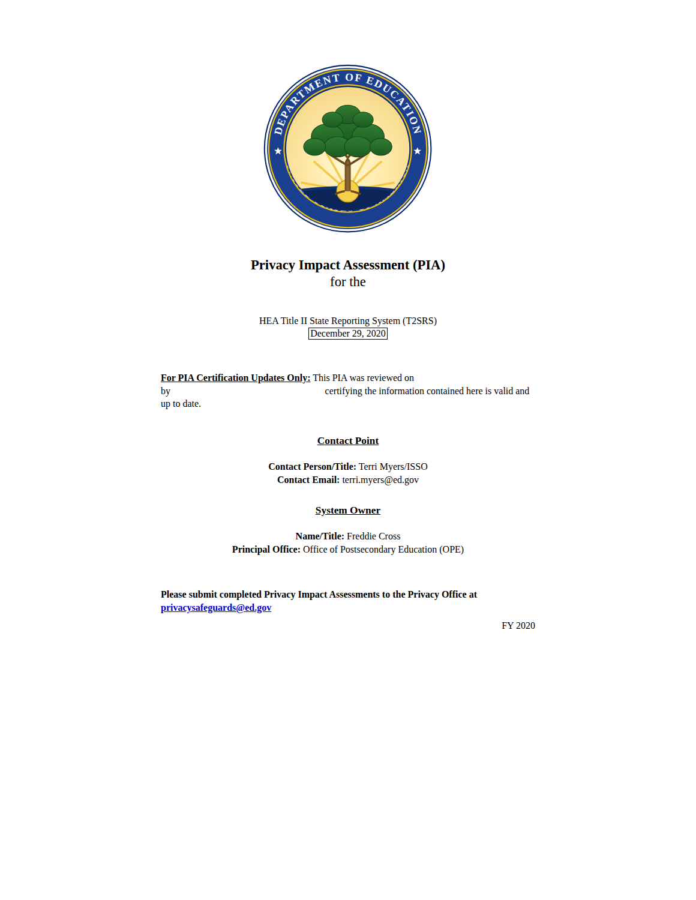DEPARTMENT OF EDUCATION UNITED STATES OF AMERICA
Privacy Impact Assessment (PIA)
for the
HEA Title II State Reporting System (T2SRS)
December 29, 2020
For PIA Certification Updates Only: This PIA was reviewed on by certifying the information contained here is valid and up to date.
Contact Point
Contact Person/Title: Terri Myers/ISSO
Contact Email: terri.myers@ed.gov
System Owner
Name/Title: Freddie Cross
Principal Office: Office of Postsecondary Education (OPE)
Please submit completed Privacy Impact Assessments to the Privacy Office at
privacysafeguards@ed.gov
FY 2020